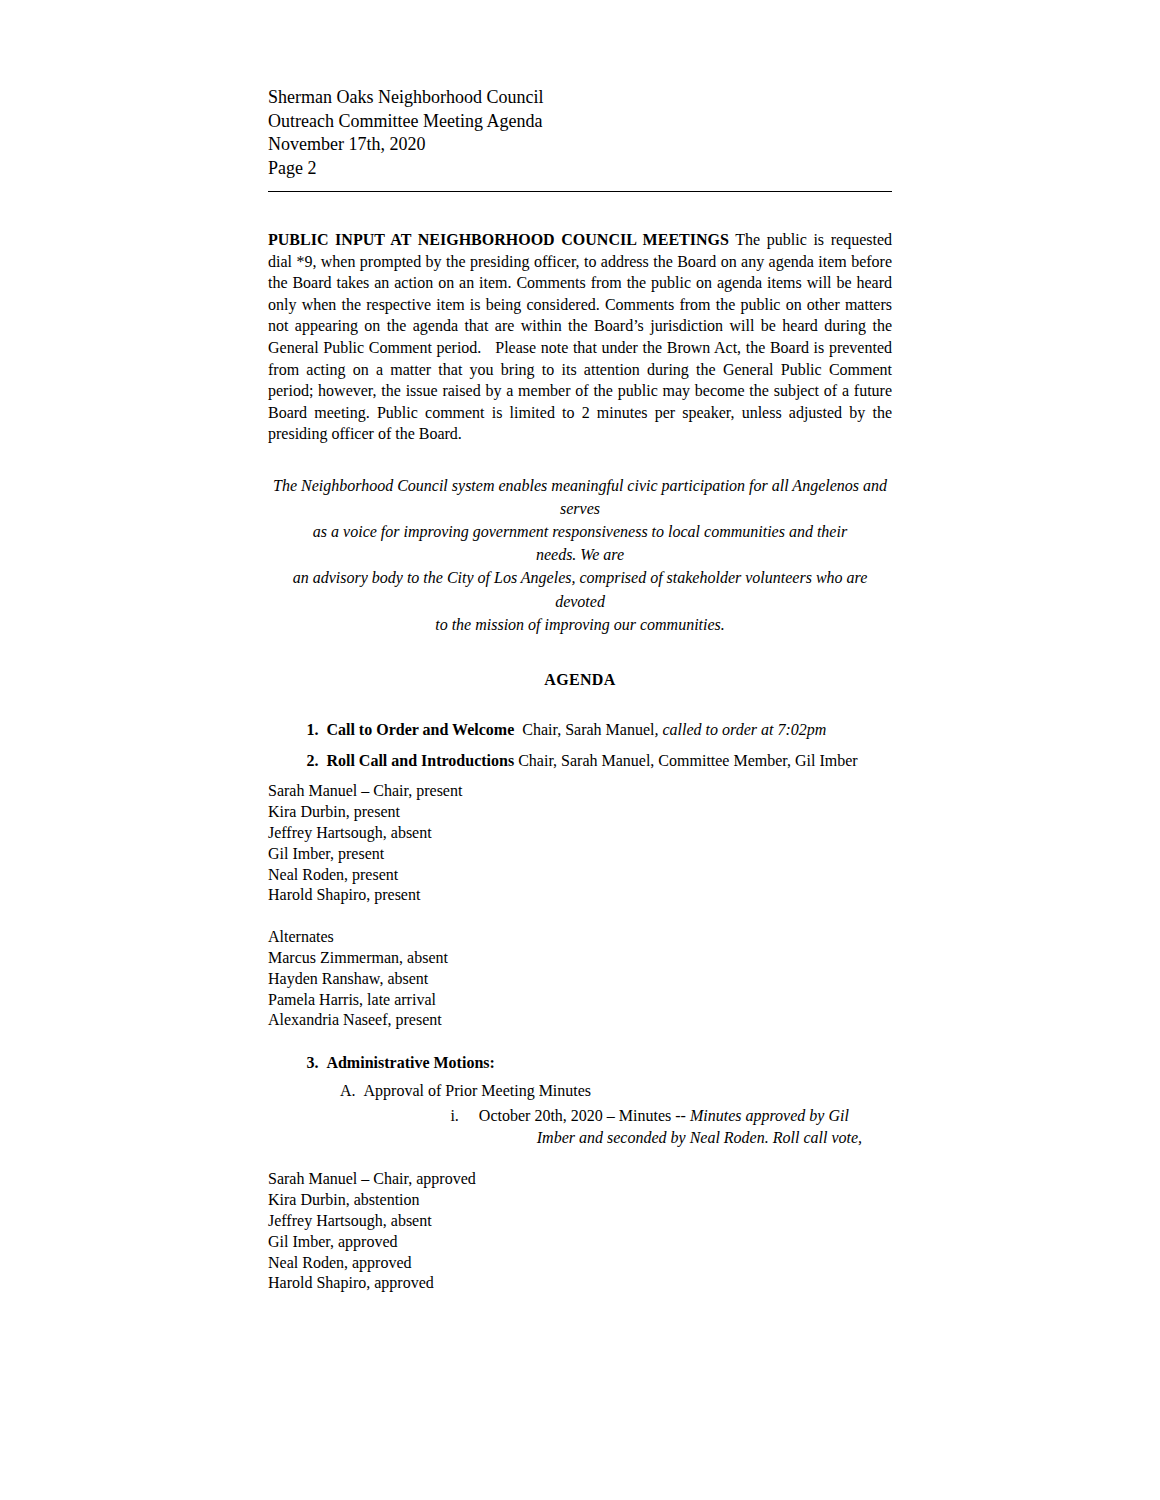Sherman Oaks Neighborhood Council Outreach Committee Meeting Agenda November 17th, 2020 Page 2
PUBLIC INPUT AT NEIGHBORHOOD COUNCIL MEETINGS The public is requested dial *9, when prompted by the presiding officer, to address the Board on any agenda item before the Board takes an action on an item. Comments from the public on agenda items will be heard only when the respective item is being considered. Comments from the public on other matters not appearing on the agenda that are within the Board’s jurisdiction will be heard during the General Public Comment period. Please note that under the Brown Act, the Board is prevented from acting on a matter that you bring to its attention during the General Public Comment period; however, the issue raised by a member of the public may become the subject of a future Board meeting. Public comment is limited to 2 minutes per speaker, unless adjusted by the presiding officer of the Board.
The Neighborhood Council system enables meaningful civic participation for all Angelenos and serves as a voice for improving government responsiveness to local communities and their needs. We are an advisory body to the City of Los Angeles, comprised of stakeholder volunteers who are devoted to the mission of improving our communities.
AGENDA
1. Call to Order and Welcome Chair, Sarah Manuel, called to order at 7:02pm
2. Roll Call and Introductions Chair, Sarah Manuel, Committee Member, Gil Imber
Sarah Manuel – Chair, present
Kira Durbin, present
Jeffrey Hartsough, absent
Gil Imber, present
Neal Roden, present
Harold Shapiro, present
Alternates
Marcus Zimmerman, absent
Hayden Ranshaw, absent
Pamela Harris, late arrival
Alexandria Naseef, present
3. Administrative Motions:
A. Approval of Prior Meeting Minutes
i. October 20th, 2020 – Minutes -- Minutes approved by Gil Imber and seconded by Neal Roden. Roll call vote,
Sarah Manuel – Chair, approved
Kira Durbin, abstention
Jeffrey Hartsough, absent
Gil Imber, approved
Neal Roden, approved
Harold Shapiro, approved